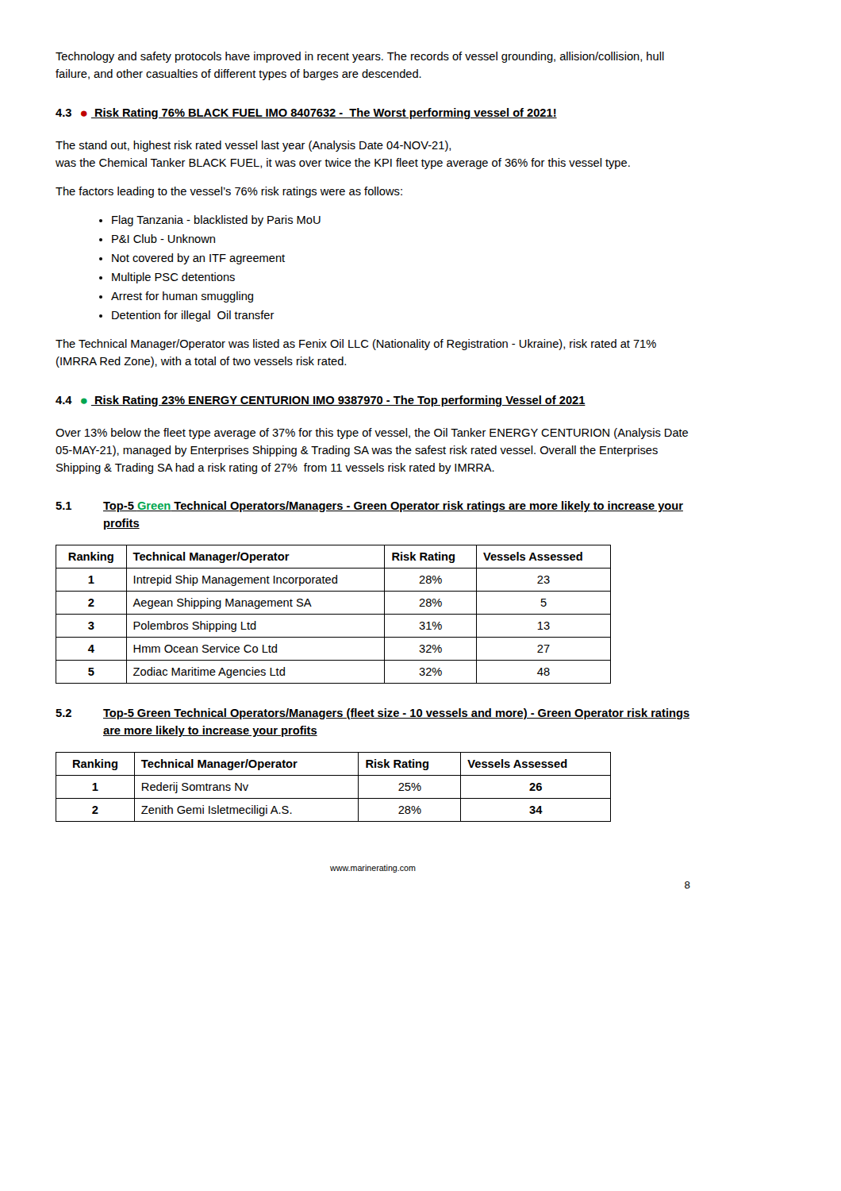Technology and safety protocols have improved in recent years. The records of vessel grounding, allision/collision, hull failure, and other casualties of different types of barges are descended.
4.3● Risk Rating 76% BLACK FUEL IMO 8407632 - The Worst performing vessel of 2021!
The stand out, highest risk rated vessel last year (Analysis Date 04-NOV-21),
was the Chemical Tanker BLACK FUEL, it was over twice the KPI fleet type average of 36% for this vessel type.
The factors leading to the vessel’s 76% risk ratings were as follows:
Flag Tanzania - blacklisted by Paris MoU
P&I Club - Unknown
Not covered by an ITF agreement
Multiple PSC detentions
Arrest for human smuggling
Detention for illegal Oil transfer
The Technical Manager/Operator was listed as Fenix Oil LLC (Nationality of Registration - Ukraine), risk rated at 71% (IMRRA Red Zone), with a total of two vessels risk rated.
4.4● Risk Rating 23% ENERGY CENTURION IMO 9387970 - The Top performing Vessel of 2021
Over 13% below the fleet type average of 37% for this type of vessel, the Oil Tanker ENERGY CENTURION (Analysis Date 05-MAY-21), managed by Enterprises Shipping & Trading SA was the safest risk rated vessel. Overall the Enterprises Shipping & Trading SA had a risk rating of 27% from 11 vessels risk rated by IMRRA.
5.1 Top-5 Green Technical Operators/Managers - Green Operator risk ratings are more likely to increase your profits
| Ranking | Technical Manager/Operator | Risk Rating | Vessels Assessed |
| --- | --- | --- | --- |
| 1 | Intrepid Ship Management Incorporated | 28% | 23 |
| 2 | Aegean Shipping Management SA | 28% | 5 |
| 3 | Polembros Shipping Ltd | 31% | 13 |
| 4 | Hmm Ocean Service Co Ltd | 32% | 27 |
| 5 | Zodiac Maritime Agencies Ltd | 32% | 48 |
5.2 Top-5 Green Technical Operators/Managers (fleet size - 10 vessels and more) - Green Operator risk ratings are more likely to increase your profits
| Ranking | Technical Manager/Operator | Risk Rating | Vessels Assessed |
| --- | --- | --- | --- |
| 1 | Rederij Somtrans Nv | 25% | 26 |
| 2 | Zenith Gemi Isletmeciligi A.S. | 28% | 34 |
www.marinerating.com
8